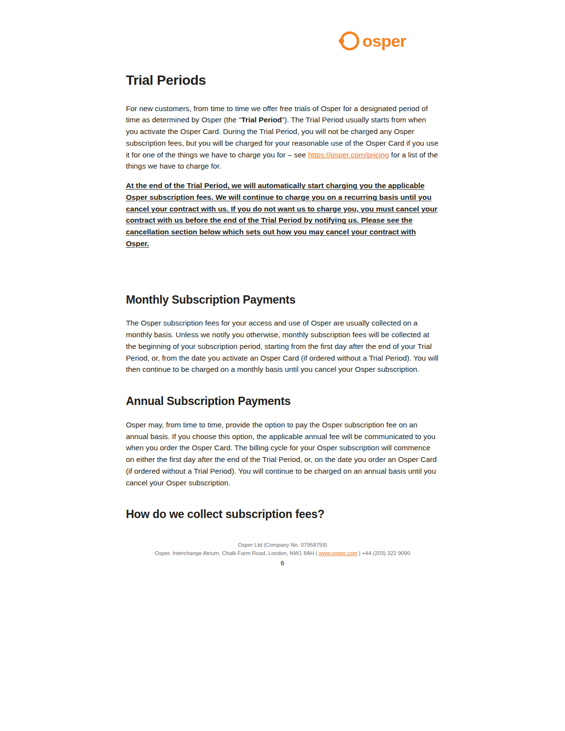osper
Trial Periods
For new customers, from time to time we offer free trials of Osper for a designated period of time as determined by Osper (the “Trial Period”). The Trial Period usually starts from when you activate the Osper Card. During the Trial Period, you will not be charged any Osper subscription fees, but you will be charged for your reasonable use of the Osper Card if you use it for one of the things we have to charge you for – see https://osper.com/pricing for a list of the things we have to charge for.
At the end of the Trial Period, we will automatically start charging you the applicable Osper subscription fees. We will continue to charge you on a recurring basis until you cancel your contract with us. If you do not want us to charge you, you must cancel your contract with us before the end of the Trial Period by notifying us. Please see the cancellation section below which sets out how you may cancel your contract with Osper.
Monthly Subscription Payments
The Osper subscription fees for your access and use of Osper are usually collected on a monthly basis. Unless we notify you otherwise, monthly subscription fees will be collected at the beginning of your subscription period, starting from the first day after the end of your Trial Period, or, from the date you activate an Osper Card (if ordered without a Trial Period). You will then continue to be charged on a monthly basis until you cancel your Osper subscription.
Annual Subscription Payments
Osper may, from time to time, provide the option to pay the Osper subscription fee on an annual basis. If you choose this option, the applicable annual fee will be communicated to you when you order the Osper Card. The billing cycle for your Osper subscription will commence on either the first day after the end of the Trial Period, or, on the date you order an Osper Card (if ordered without a Trial Period). You will continue to be charged on an annual basis until you cancel your Osper subscription.
How do we collect subscription fees?
Osper Ltd (Company No. 07958759)
Osper, Interchange Atrium, Chalk Farm Road, London, NW1 8AH | www.osper.com | +44 (203) 322 9090
6